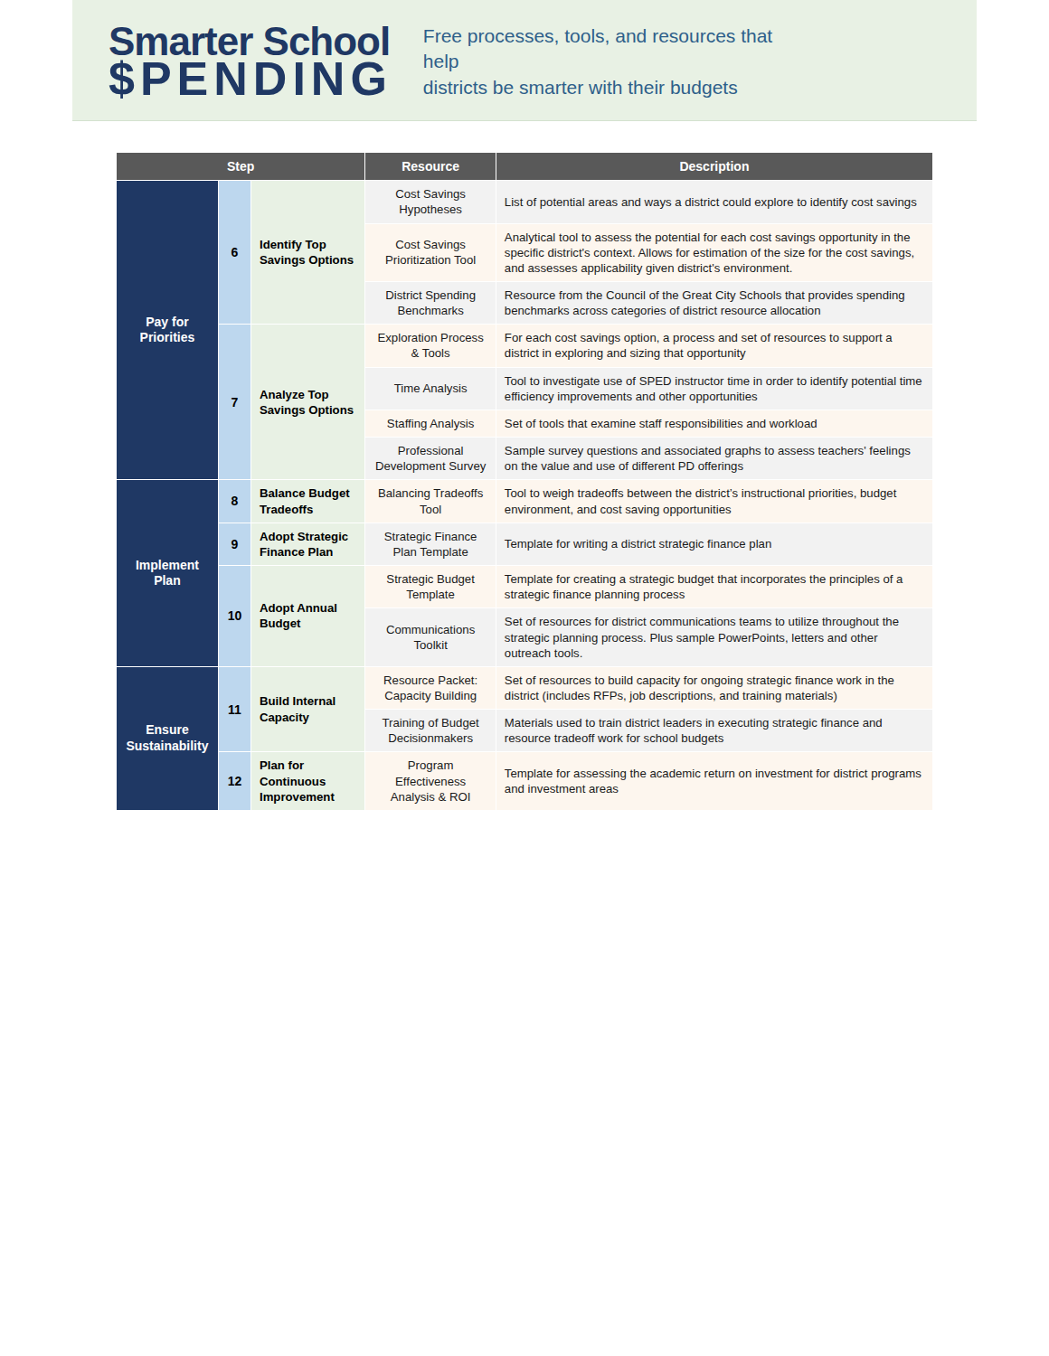Smarter School $PENDING
Free processes, tools, and resources that help
districts be smarter with their budgets
| Step | Resource | Description |
| --- | --- | --- |
| Pay for Priorities | 6 | Identify Top Savings Options | Cost Savings Hypotheses | List of potential areas and ways a district could explore to identify cost savings |
| Cost Savings Prioritization Tool | Analytical tool to assess the potential for each cost savings opportunity in the specific district's context. Allows for estimation of the size for the cost savings, and assesses applicability given district's environment. |
| District Spending Benchmarks | Resource from the Council of the Great City Schools that provides spending benchmarks across categories of district resource allocation |
| 7 | Analyze Top Savings Options | Exploration Process & Tools | For each cost savings option, a process and set of resources to support a district in exploring and sizing that opportunity |
| Time Analysis | Tool to investigate use of SPED instructor time in order to identify potential time efficiency improvements and other opportunities |
| Staffing Analysis | Set of tools that examine staff responsibilities and workload |
| Professional Development Survey | Sample survey questions and associated graphs to assess teachers' feelings on the value and use of different PD offerings |
| Implement Plan | 8 | Balance Budget Tradeoffs | Balancing Tradeoffs Tool | Tool to weigh tradeoffs between the district’s instructional priorities, budget environment, and cost saving opportunities |
| 9 | Adopt Strategic Finance Plan | Strategic Finance Plan Template | Template for writing a district strategic finance plan |
| 10 | Adopt Annual Budget | Strategic Budget Template | Template for creating a strategic budget that incorporates the principles of a strategic finance planning process |
| Communications Toolkit | Set of resources for district communications teams to utilize throughout the strategic planning process. Plus sample PowerPoints, letters and other outreach tools. |
| Ensure Sustainability | 11 | Build Internal Capacity | Resource Packet: Capacity Building | Set of resources to build capacity for ongoing strategic finance work in the district (includes RFPs, job descriptions, and training materials) |
| Training of Budget Decisionmakers | Materials used to train district leaders in executing strategic finance and resource tradeoff work for school budgets |
| 12 | Plan for Continuous Improvement | Program Effectiveness Analysis & ROI | Template for assessing the academic return on investment for district programs and investment areas |